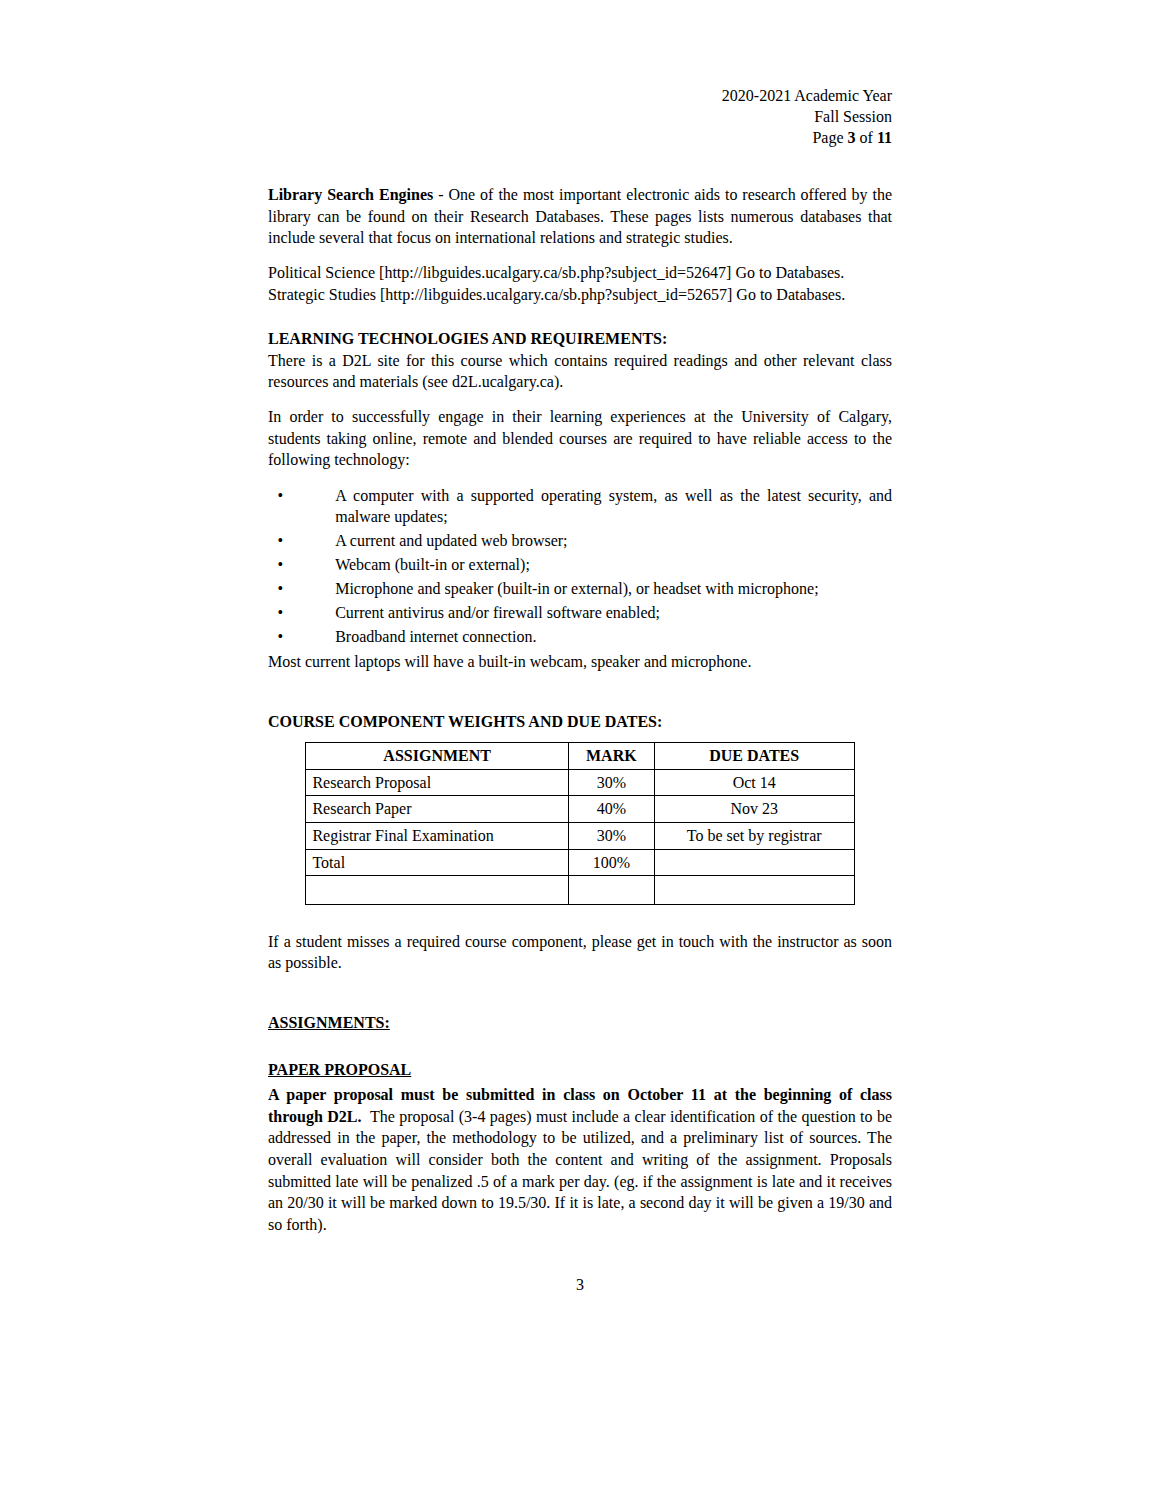2020-2021 Academic Year
Fall Session
Page 3 of 11
Library Search Engines - One of the most important electronic aids to research offered by the library can be found on their Research Databases. These pages lists numerous databases that include several that focus on international relations and strategic studies.
Political Science [http://libguides.ucalgary.ca/sb.php?subject_id=52647] Go to Databases.
Strategic Studies [http://libguides.ucalgary.ca/sb.php?subject_id=52657] Go to Databases.
Learning Technologies and Requirements:
There is a D2L site for this course which contains required readings and other relevant class resources and materials (see d2L.ucalgary.ca).
In order to successfully engage in their learning experiences at the University of Calgary, students taking online, remote and blended courses are required to have reliable access to the following technology:
A computer with a supported operating system, as well as the latest security, and malware updates;
A current and updated web browser;
Webcam (built-in or external);
Microphone and speaker (built-in or external), or headset with microphone;
Current antivirus and/or firewall software enabled;
Broadband internet connection.
Most current laptops will have a built-in webcam, speaker and microphone.
Course Component Weights and Due Dates:
| ASSIGNMENT | MARK | DUE DATES |
| --- | --- | --- |
| Research Proposal | 30% | Oct 14 |
| Research Paper | 40% | Nov 23 |
| Registrar Final Examination | 30% | To be set by registrar |
| Total | 100% | |
If a student misses a required course component, please get in touch with the instructor as soon as possible.
ASSIGNMENTS:
PAPER PROPOSAL
A paper proposal must be submitted in class on October 11 at the beginning of class through D2L. The proposal (3-4 pages) must include a clear identification of the question to be addressed in the paper, the methodology to be utilized, and a preliminary list of sources. The overall evaluation will consider both the content and writing of the assignment. Proposals submitted late will be penalized .5 of a mark per day. (eg. if the assignment is late and it receives an 20/30 it will be marked down to 19.5/30. If it is late, a second day it will be given a 19/30 and so forth).
3